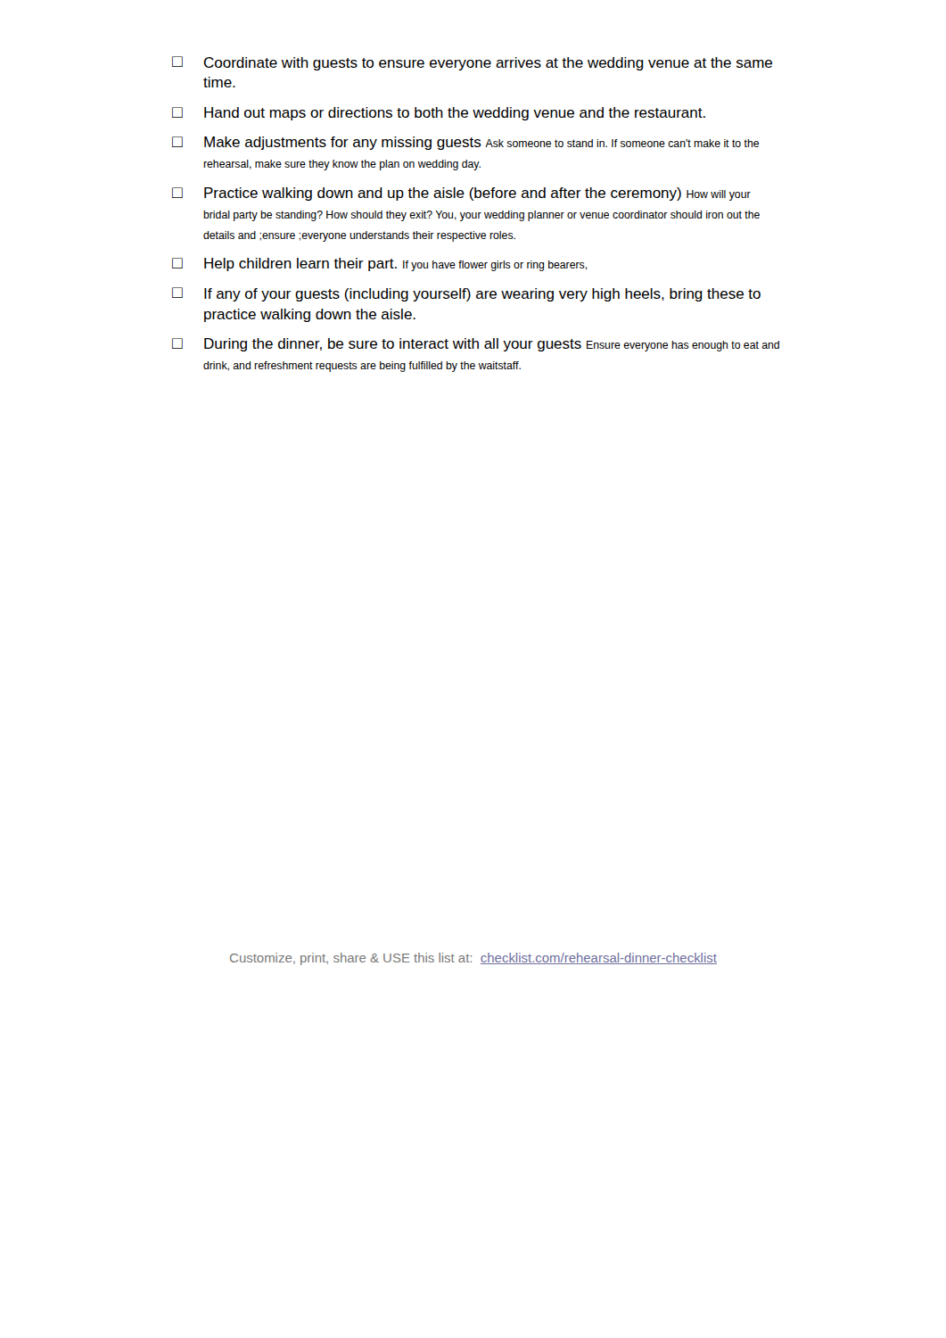Coordinate with guests to ensure everyone arrives at the wedding venue at the same time.
Hand out maps or directions to both the wedding venue and the restaurant.
Make adjustments for any missing guests Ask someone to stand in. If someone can't make it to the rehearsal, make sure they know the plan on wedding day.
Practice walking down and up the aisle (before and after the ceremony) How will your bridal party be standing? How should they exit? You, your wedding planner or venue coordinator should iron out the details and ;ensure ;everyone understands their respective roles.
Help children learn their part. If you have flower girls or ring bearers,
If any of your guests (including yourself) are wearing very high heels, bring these to practice walking down the aisle.
During the dinner, be sure to interact with all your guests Ensure everyone has enough to eat and drink, and refreshment requests are being fulfilled by the waitstaff.
Customize, print, share & USE this list at: checklist.com/rehearsal-dinner-checklist